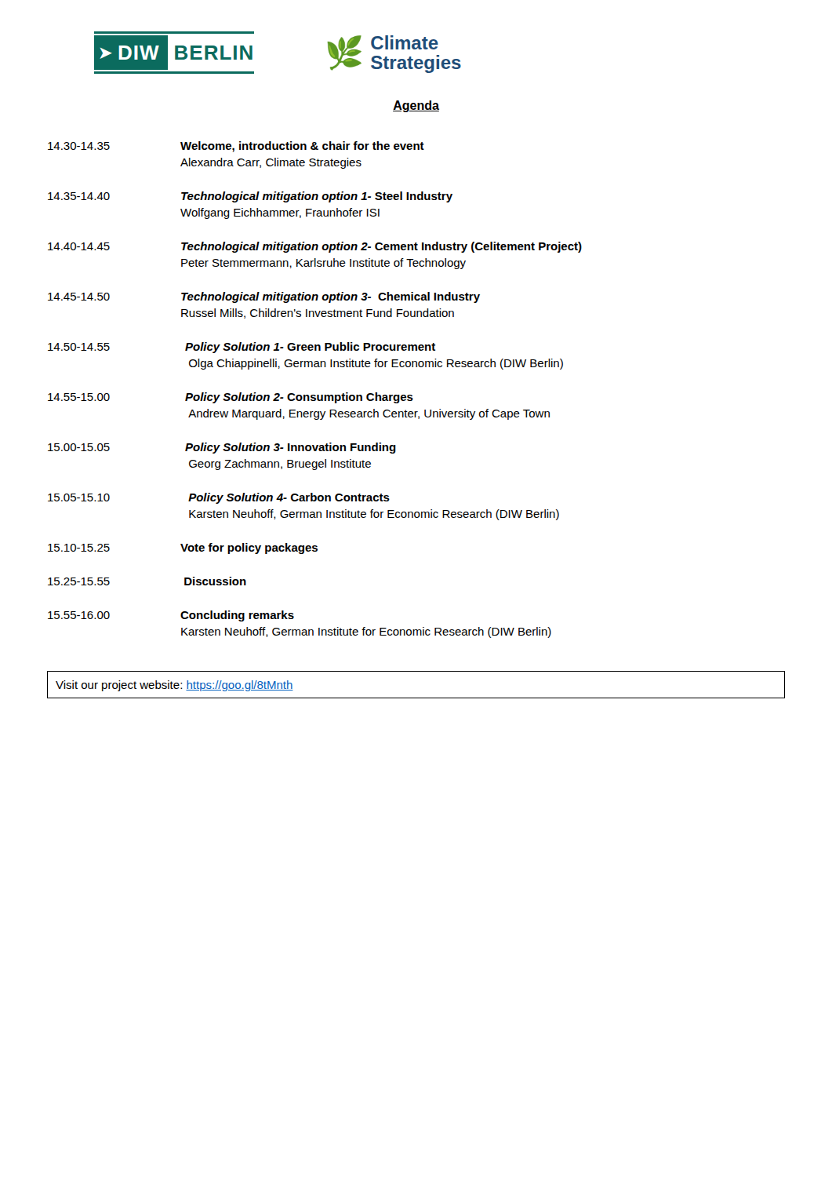➤DIW BERLIN
🌿 Climate
Strategies
Agenda
| 14.30-14.35 | Welcome, introduction & chair for the event Alexandra Carr, Climate Strategies |
| 14.35-14.40 | Technological mitigation option 1- Steel Industry Wolfgang Eichhammer, Fraunhofer ISI |
| 14.40-14.45 | Technological mitigation option 2- Cement Industry (Celitement Project) Peter Stemmermann, Karlsruhe Institute of Technology |
| 14.45-14.50 | Technological mitigation option 3- Chemical Industry Russel Mills, Children's Investment Fund Foundation |
| 14.50-14.55 | Policy Solution 1- Green Public Procurement Olga Chiappinelli, German Institute for Economic Research (DIW Berlin) |
| 14.55-15.00 | Policy Solution 2- Consumption Charges Andrew Marquard, Energy Research Center, University of Cape Town |
| 15.00-15.05 | Policy Solution 3- Innovation Funding Georg Zachmann, Bruegel Institute |
| 15.05-15.10 | Policy Solution 4- Carbon Contracts Karsten Neuhoff, German Institute for Economic Research (DIW Berlin) |
| 15.10-15.25 | Vote for policy packages |
| 15.25-15.55 | Discussion |
| 15.55-16.00 | Concluding remarks Karsten Neuhoff, German Institute for Economic Research (DIW Berlin) |
Visit our project website: https://goo.gl/8tMnth